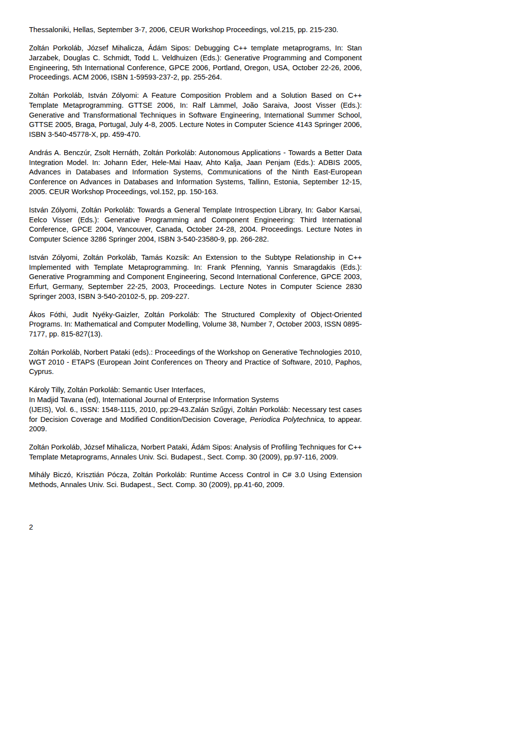Thessaloniki, Hellas, September 3-7, 2006, CEUR Workshop Proceedings, vol.215, pp. 215-230.
Zoltán Porkoláb, József Mihalicza, Ádám Sipos: Debugging C++ template metaprograms, In: Stan Jarzabek, Douglas C. Schmidt, Todd L. Veldhuizen (Eds.): Generative Programming and Component Engineering, 5th International Conference, GPCE 2006, Portland, Oregon, USA, October 22-26, 2006, Proceedings. ACM 2006, ISBN 1-59593-237-2, pp. 255-264.
Zoltán Porkoláb, István Zólyomi: A Feature Composition Problem and a Solution Based on C++ Template Metaprogramming. GTTSE 2006, In: Ralf Lämmel, João Saraiva, Joost Visser (Eds.): Generative and Transformational Techniques in Software Engineering, International Summer School, GTTSE 2005, Braga, Portugal, July 4-8, 2005. Lecture Notes in Computer Science 4143 Springer 2006, ISBN 3-540-45778-X, pp. 459-470.
András A. Benczúr, Zsolt Hernáth, Zoltán Porkoláb: Autonomous Applications - Towards a Better Data Integration Model. In: Johann Eder, Hele-Mai Haav, Ahto Kalja, Jaan Penjam (Eds.): ADBIS 2005, Advances in Databases and Information Systems, Communications of the Ninth East-European Conference on Advances in Databases and Information Systems, Tallinn, Estonia, September 12-15, 2005. CEUR Workshop Proceedings, vol.152, pp. 150-163.
István Zólyomi, Zoltán Porkoláb: Towards a General Template Introspection Library, In: Gabor Karsai, Eelco Visser (Eds.): Generative Programming and Component Engineering: Third International Conference, GPCE 2004, Vancouver, Canada, October 24-28, 2004. Proceedings. Lecture Notes in Computer Science 3286 Springer 2004, ISBN 3-540-23580-9, pp. 266-282.
István Zólyomi, Zoltán Porkoláb, Tamás Kozsik: An Extension to the Subtype Relationship in C++ Implemented with Template Metaprogramming. In: Frank Pfenning, Yannis Smaragdakis (Eds.): Generative Programming and Component Engineering, Second International Conference, GPCE 2003, Erfurt, Germany, September 22-25, 2003, Proceedings. Lecture Notes in Computer Science 2830 Springer 2003, ISBN 3-540-20102-5, pp. 209-227.
Ákos Fóthi, Judit Nyéky-Gaizler, Zoltán Porkoláb: The Structured Complexity of Object-Oriented Programs. In: Mathematical and Computer Modelling, Volume 38, Number 7, October 2003, ISSN 0895-7177, pp. 815-827(13).
Zoltán Porkoláb, Norbert Pataki (eds).: Proceedings of the Workshop on Generative Technologies 2010, WGT 2010 - ETAPS (European Joint Conferences on Theory and Practice of Software, 2010, Paphos, Cyprus.
Károly Tilly, Zoltán Porkoláb: Semantic User Interfaces,
In Madjid Tavana (ed), International Journal of Enterprise Information Systems
(IJEIS), Vol. 6., ISSN: 1548-1115, 2010, pp:29-43.Zalán Szűgyi, Zoltán Porkoláb: Necessary test cases for Decision Coverage and Modified Condition/Decision Coverage, Periodica Polytechnica, to appear. 2009.
Zoltán Porkoláb, József Mihalicza, Norbert Pataki, Ádám Sipos: Analysis of Profiling Techniques for C++ Template Metaprograms, Annales Univ. Sci. Budapest., Sect. Comp. 30 (2009), pp.97-116, 2009.
Mihály Biczó, Krisztián Pócza, Zoltán Porkoláb: Runtime Access Control in C# 3.0 Using Extension Methods, Annales Univ. Sci. Budapest., Sect. Comp. 30 (2009), pp.41-60, 2009.
2